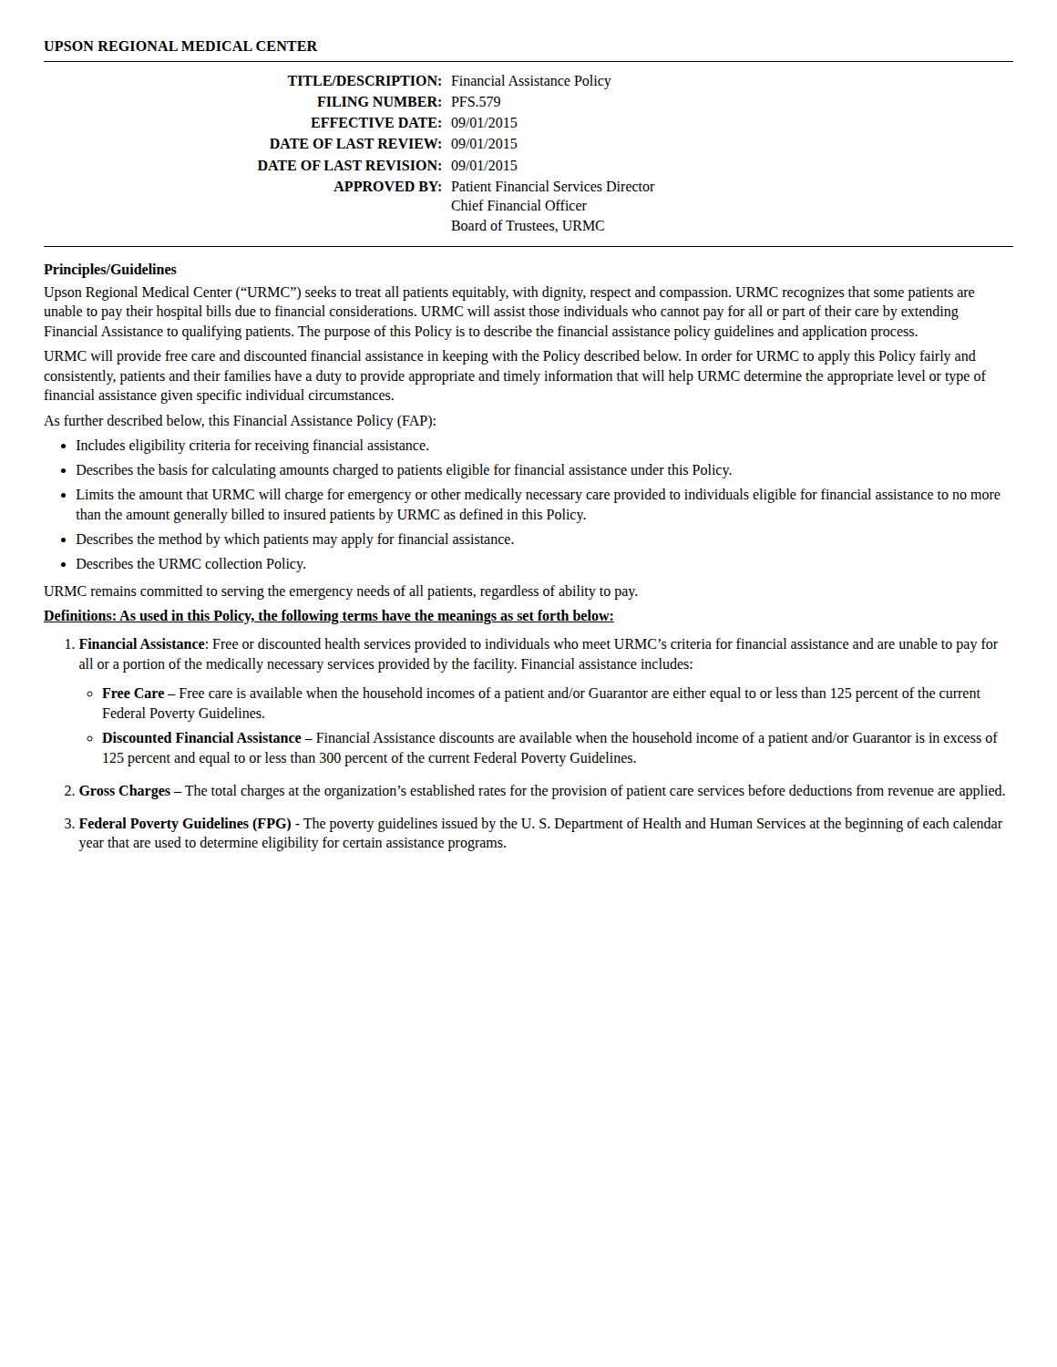UPSON REGIONAL MEDICAL CENTER
| TITLE/DESCRIPTION: | Financial Assistance Policy |
| FILING NUMBER: | PFS.579 |
| EFFECTIVE DATE: | 09/01/2015 |
| DATE OF LAST REVIEW: | 09/01/2015 |
| DATE OF LAST REVISION: | 09/01/2015 |
| APPROVED BY: | Patient Financial Services Director Chief Financial Officer Board of Trustees, URMC |
Principles/Guidelines
Upson Regional Medical Center (“URMC”) seeks to treat all patients equitably, with dignity, respect and compassion. URMC recognizes that some patients are unable to pay their hospital bills due to financial considerations. URMC will assist those individuals who cannot pay for all or part of their care by extending Financial Assistance to qualifying patients. The purpose of this Policy is to describe the financial assistance policy guidelines and application process.
URMC will provide free care and discounted financial assistance in keeping with the Policy described below. In order for URMC to apply this Policy fairly and consistently, patients and their families have a duty to provide appropriate and timely information that will help URMC determine the appropriate level or type of financial assistance given specific individual circumstances.
As further described below, this Financial Assistance Policy (FAP):
Includes eligibility criteria for receiving financial assistance.
Describes the basis for calculating amounts charged to patients eligible for financial assistance under this Policy.
Limits the amount that URMC will charge for emergency or other medically necessary care provided to individuals eligible for financial assistance to no more than the amount generally billed to insured patients by URMC as defined in this Policy.
Describes the method by which patients may apply for financial assistance.
Describes the URMC collection Policy.
URMC remains committed to serving the emergency needs of all patients, regardless of ability to pay.
Definitions: As used in this Policy, the following terms have the meanings as set forth below:
Financial Assistance: Free or discounted health services provided to individuals who meet URMC’s criteria for financial assistance and are unable to pay for all or a portion of the medically necessary services provided by the facility. Financial assistance includes:
Free Care – Free care is available when the household incomes of a patient and/or Guarantor are either equal to or less than 125 percent of the current Federal Poverty Guidelines.
Discounted Financial Assistance – Financial Assistance discounts are available when the household income of a patient and/or Guarantor is in excess of 125 percent and equal to or less than 300 percent of the current Federal Poverty Guidelines.
Gross Charges – The total charges at the organization’s established rates for the provision of patient care services before deductions from revenue are applied.
Federal Poverty Guidelines (FPG) - The poverty guidelines issued by the U. S. Department of Health and Human Services at the beginning of each calendar year that are used to determine eligibility for certain assistance programs.